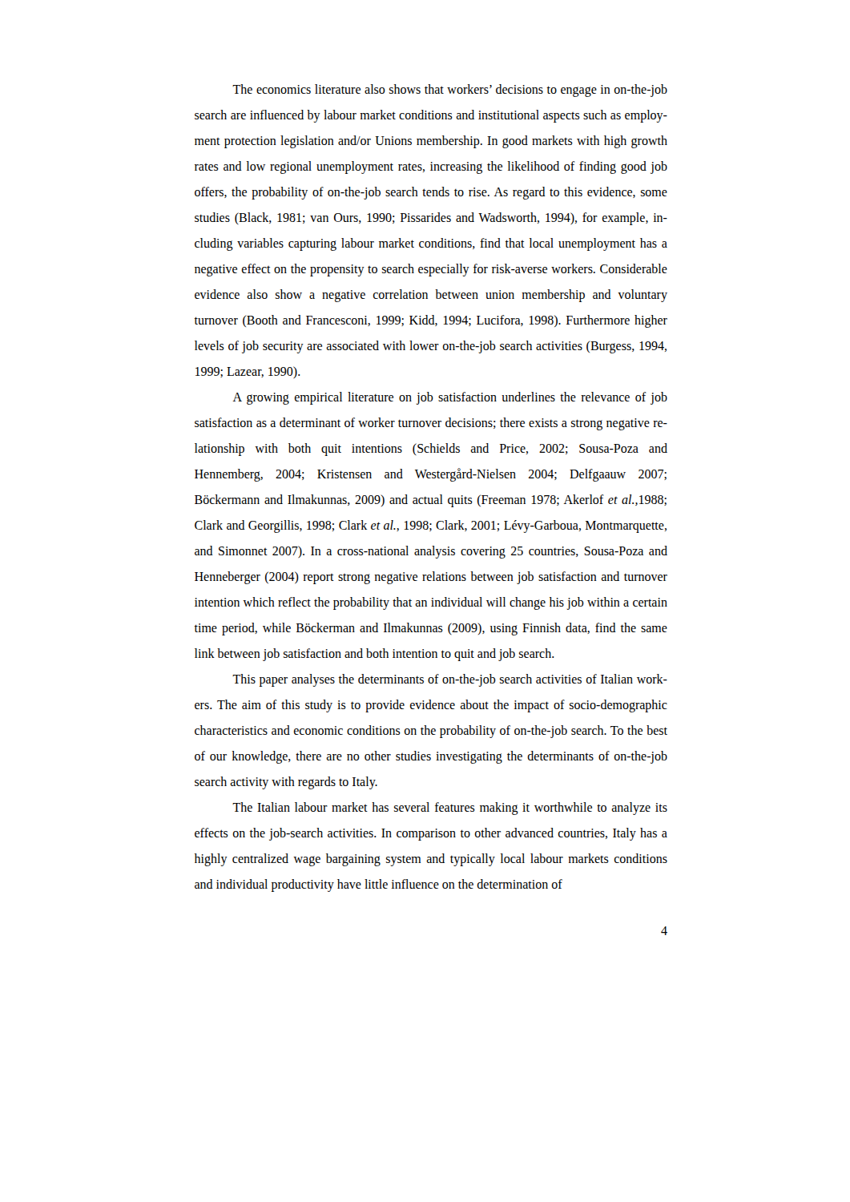The economics literature also shows that workers’ decisions to engage in on-the-job search are influenced by labour market conditions and institutional aspects such as employment protection legislation and/or Unions membership. In good markets with high growth rates and low regional unemployment rates, increasing the likelihood of finding good job offers, the probability of on-the-job search tends to rise. As regard to this evidence, some studies (Black, 1981; van Ours, 1990; Pissarides and Wadsworth, 1994), for example, including variables capturing labour market conditions, find that local unemployment has a negative effect on the propensity to search especially for risk-averse workers. Considerable evidence also show a negative correlation between union membership and voluntary turnover (Booth and Francesconi, 1999; Kidd, 1994; Lucifora, 1998). Furthermore higher levels of job security are associated with lower on-the-job search activities (Burgess, 1994, 1999; Lazear, 1990).
A growing empirical literature on job satisfaction underlines the relevance of job satisfaction as a determinant of worker turnover decisions; there exists a strong negative relationship with both quit intentions (Schields and Price, 2002; Sousa-Poza and Hennemberg, 2004; Kristensen and Westergård-Nielsen 2004; Delfgaauw 2007; Böckermann and Ilmakunnas, 2009) and actual quits (Freeman 1978; Akerlof et al., 1988; Clark and Georgillis, 1998; Clark et al., 1998; Clark, 2001; Lévy-Garboua, Montmarquette, and Simonnet 2007). In a cross-national analysis covering 25 countries, Sousa-Poza and Henneberger (2004) report strong negative relations between job satisfaction and turnover intention which reflect the probability that an individual will change his job within a certain time period, while Böckerman and Ilmakunnas (2009), using Finnish data, find the same link between job satisfaction and both intention to quit and job search.
This paper analyses the determinants of on-the-job search activities of Italian workers. The aim of this study is to provide evidence about the impact of socio-demographic characteristics and economic conditions on the probability of on-the-job search. To the best of our knowledge, there are no other studies investigating the determinants of on-the-job search activity with regards to Italy.
The Italian labour market has several features making it worthwhile to analyze its effects on the job-search activities. In comparison to other advanced countries, Italy has a highly centralized wage bargaining system and typically local labour markets conditions and individual productivity have little influence on the determination of
4